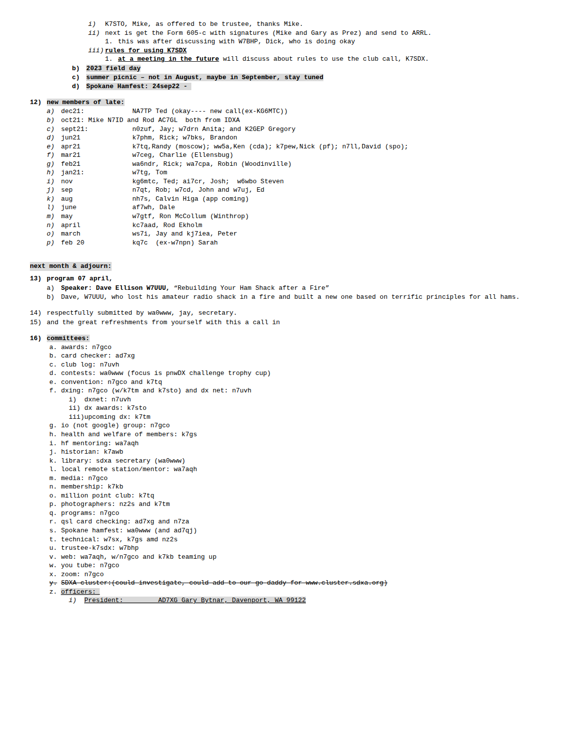i) K7STO, Mike, as offered to be trustee, thanks Mike.
ii) next is get the Form 605-c with signatures (Mike and Gary as Prez) and send to ARRL.
1. this was after discussing with W7BHP, Dick, who is doing okay
iii) rules for using K7SDX
1. at a meeting in the future will discuss about rules to use the club call, K7SDX.
b) 2023 field day
c) summer picnic – not in August, maybe in September, stay tuned
d) Spokane Hamfest: 24sep22 -
12) new members of late:
a) dec21: NA7TP Ted (okay---- new call(ex-KG6MTC))
b) oct21: Mike N7ID and Rod AC7GL both from IDXA
c) sept21: n0zuf, Jay; w7drn Anita; and K2GEP Gregory
d) jun21k7phm, Rick; w7bks, Brandon
e) apr21k7tq,Randy (moscow); ww5a,Ken (cda); k7pew,Nick (pf); n7ll,David (spo);
f) mar21w7ceg, Charlie (Ellensbug)
g) feb21wa6ndr, Rick; wa7cpa, Robin (Woodinville)
h) jan21: w7tg, Tom
i) novkg6mtc, Ted; ai7cr, Josh; w6wbo Steven
j) sepn7qt, Rob; w7cd, John and w7uj, Ed
k) augnh7s, Calvin Higa (app coming)
l) juneaf7wh, Dale
m) mayw7gtf, Ron McCollum (Winthrop)
n) aprilkc7aad, Rod Ekholm
o) marchws7i, Jay and kj7iea, Peter
p) feb 20kq7c (ex-w7npn) Sarah
next month & adjourn:
13) program 07 april,
a) Speaker: Dave Ellison W7UUU, “Rebuilding Your Ham Shack after a Fire”
b) Dave, W7UUU, who lost his amateur radio shack in a fire and built a new one based on terrific principles for all hams.
14) respectfully submitted by wa0www, jay, secretary.
15) and the great refreshments from yourself with this a call in
16) committees:
a. awards: n7gco
b. card checker: ad7xg
c. club log: n7uvh
d. contests: wa0www (focus is pnwDX challenge trophy cup)
e. convention: n7gco and k7tq
f. dxing: n7gco (w/k7tm and k7sto) and dx net: n7uvh
i) dxnet: n7uvh
ii) dx awards: k7sto
iii) upcoming dx: k7tm
g. io (not google) group: n7gco
h. health and welfare of members: k7gs
i. hf mentoring: wa7aqh
j. historian: k7awb
k. library: sdxa secretary (wa0www)
l. local remote station/mentor: wa7aqh
m. media: n7gco
n. membership: k7kb
o. million point club: k7tq
p. photographers: nz2s and k7tm
q. programs: n7gco
r. qsl card checking: ad7xg and n7za
s. Spokane hamfest: wa0www (and ad7qj)
t. technical: w7sx, k7gs amd nz2s
u. trustee-k7sdx: w7bhp
v. web: wa7aqh, w/n7gco and k7kb teaming up
w. you tube: n7gco
x. zoom: n7gco
y. SDXA cluster:(could investigate, could add to our go daddy for www.cluster.sdxa.org)
z. officers:
i) President: AD7XG Gary Bytnar, Davenport, WA 99122